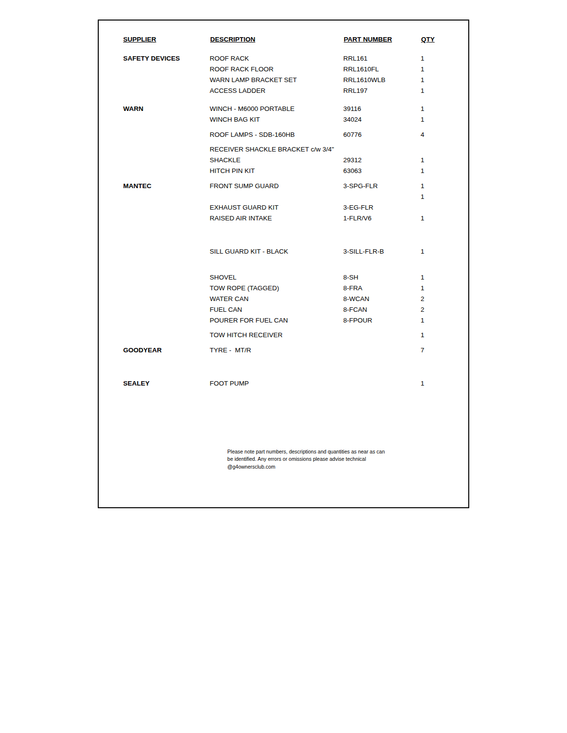| SUPPLIER | DESCRIPTION | PART NUMBER | QTY |
| --- | --- | --- | --- |
| SAFETY DEVICES | ROOF RACK | RRL161 | 1 |
| | ROOF RACK FLOOR | RRL1610FL | 1 |
| | WARN LAMP BRACKET SET | RRL1610WLB | 1 |
| | ACCESS LADDER | RRL197 | 1 |
| WARN | WINCH - M6000 PORTABLE | 39116 | 1 |
| | WINCH BAG KIT | 34024 | 1 |
| | ROOF LAMPS - SDB-160HB | 60776 | 4 |
| | RECEIVER SHACKLE BRACKET c/w 3/4" | | |
| | SHACKLE | 29312 | 1 |
| | HITCH PIN KIT | 63063 | 1 |
| MANTEC | FRONT SUMP GUARD | 3-SPG-FLR | 1 |
| | | | 1 |
| | EXHAUST GUARD KIT | 3-EG-FLR | |
| | RAISED AIR INTAKE | 1-FLR/V6 | 1 |
| | SILL GUARD KIT - BLACK | 3-SILL-FLR-B | 1 |
| | SHOVEL | 8-SH | 1 |
| | TOW ROPE (TAGGED) | 8-FRA | 1 |
| | WATER CAN | 8-WCAN | 2 |
| | FUEL CAN | 8-FCAN | 2 |
| | POURER FOR FUEL CAN | 8-FPOUR | 1 |
| | TOW HITCH RECEIVER | | 1 |
| GOODYEAR | TYRE - MT/R | | 7 |
| SEALEY | FOOT PUMP | | 1 |
Please note part numbers, descriptions and quantities as near as can be identified. Any errors or omissions please advise technical @g4ownersclub.com